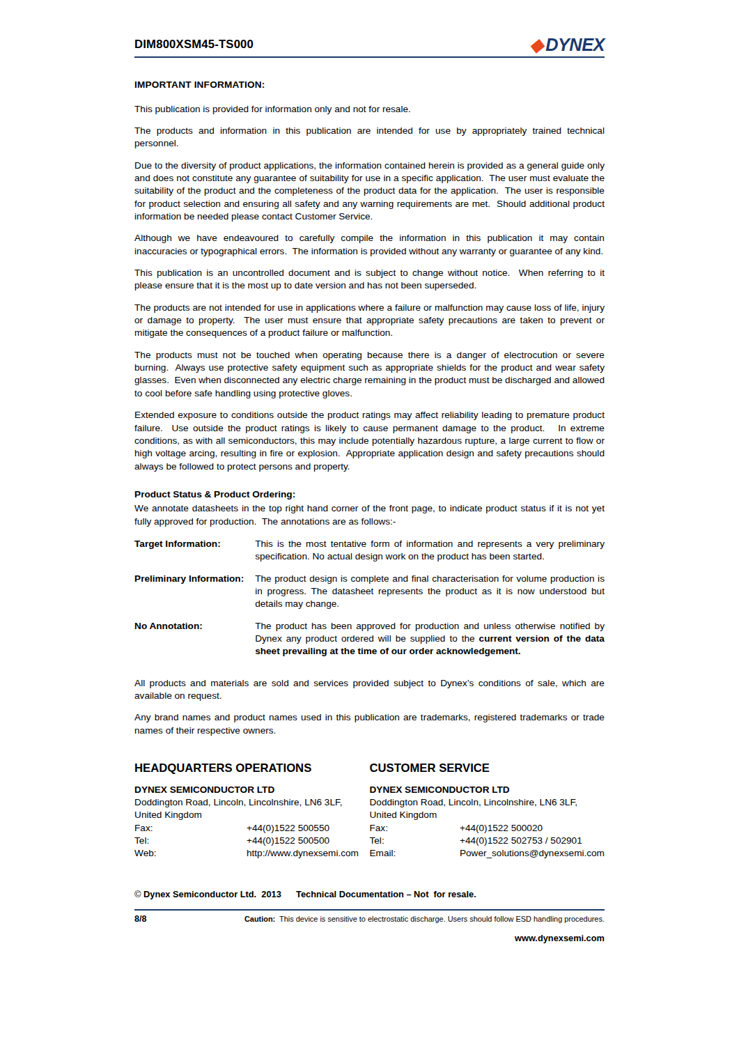DIM800XSM45-TS000
◆DYNEX
IMPORTANT INFORMATION:
This publication is provided for information only and not for resale.
The products and information in this publication are intended for use by appropriately trained technical personnel.
Due to the diversity of product applications, the information contained herein is provided as a general guide only and does not constitute any guarantee of suitability for use in a specific application. The user must evaluate the suitability of the product and the completeness of the product data for the application. The user is responsible for product selection and ensuring all safety and any warning requirements are met. Should additional product information be needed please contact Customer Service.
Although we have endeavoured to carefully compile the information in this publication it may contain inaccuracies or typographical errors. The information is provided without any warranty or guarantee of any kind.
This publication is an uncontrolled document and is subject to change without notice. When referring to it please ensure that it is the most up to date version and has not been superseded.
The products are not intended for use in applications where a failure or malfunction may cause loss of life, injury or damage to property. The user must ensure that appropriate safety precautions are taken to prevent or mitigate the consequences of a product failure or malfunction.
The products must not be touched when operating because there is a danger of electrocution or severe burning. Always use protective safety equipment such as appropriate shields for the product and wear safety glasses. Even when disconnected any electric charge remaining in the product must be discharged and allowed to cool before safe handling using protective gloves.
Extended exposure to conditions outside the product ratings may affect reliability leading to premature product failure. Use outside the product ratings is likely to cause permanent damage to the product. In extreme conditions, as with all semiconductors, this may include potentially hazardous rupture, a large current to flow or high voltage arcing, resulting in fire or explosion. Appropriate application design and safety precautions should always be followed to protect persons and property.
Product Status & Product Ordering:
We annotate datasheets in the top right hand corner of the front page, to indicate product status if it is not yet fully approved for production. The annotations are as follows:-
| Target Information: | This is the most tentative form of information and represents a very preliminary specification. No actual design work on the product has been started. |
| Preliminary Information: | The product design is complete and final characterisation for volume production is in progress. The datasheet represents the product as it is now understood but details may change. |
| No Annotation: | The product has been approved for production and unless otherwise notified by Dynex any product ordered will be supplied to the current version of the data sheet prevailing at the time of our order acknowledgement. |
All products and materials are sold and services provided subject to Dynex’s conditions of sale, which are available on request.
Any brand names and product names used in this publication are trademarks, registered trademarks or trade names of their respective owners.
| HEADQUARTERS OPERATIONS DYNEX SEMICONDUCTOR LTD Doddington Road, Lincoln, Lincolnshire, LN6 3LF, United Kingdom / Fax: / +44(0)1522 500550 / / Tel: / +44(0)1522 500500 / / Web: / http://www.dynexsemi.com / | CUSTOMER SERVICE DYNEX SEMICONDUCTOR LTD Doddington Road, Lincoln, Lincolnshire, LN6 3LF, United Kingdom / Fax: / +44(0)1522 500020 / / Tel: / +44(0)1522 502753 / 502901 / / Email: / Power_solutions@dynexsemi.com / |
© Dynex Semiconductor Ltd. 2013 Technical Documentation – Not for resale.
8/8
Caution: This device is sensitive to electrostatic discharge. Users should follow ESD handling procedures.
www.dynexsemi.com